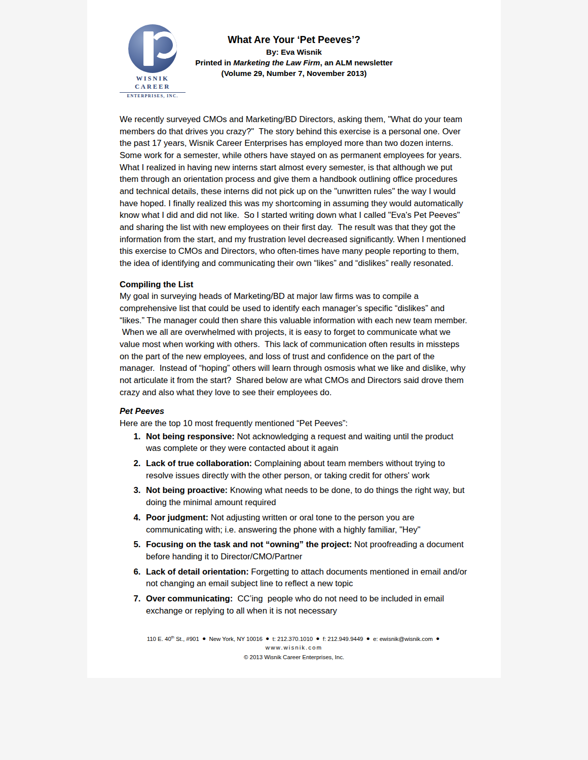WISNIK
CAREER ENTERPRISES, INC.
What Are Your ‘Pet Peeves’?
By: Eva Wisnik
Printed in Marketing the Law Firm, an ALM newsletter
(Volume 29, Number 7, November 2013)
We recently surveyed CMOs and Marketing/BD Directors, asking them, "What do your team members do that drives you crazy?" The story behind this exercise is a personal one. Over the past 17 years, Wisnik Career Enterprises has employed more than two dozen interns. Some work for a semester, while others have stayed on as permanent employees for years. What I realized in having new interns start almost every semester, is that although we put them through an orientation process and give them a handbook outlining office procedures and technical details, these interns did not pick up on the "unwritten rules" the way I would have hoped. I finally realized this was my shortcoming in assuming they would automatically know what I did and did not like. So I started writing down what I called "Eva's Pet Peeves" and sharing the list with new employees on their first day. The result was that they got the information from the start, and my frustration level decreased significantly. When I mentioned this exercise to CMOs and Directors, who often-times have many people reporting to them, the idea of identifying and communicating their own “likes” and “dislikes” really resonated.
Compiling the List
My goal in surveying heads of Marketing/BD at major law firms was to compile a comprehensive list that could be used to identify each manager’s specific “dislikes” and “likes.” The manager could then share this valuable information with each new team member. When we all are overwhelmed with projects, it is easy to forget to communicate what we value most when working with others. This lack of communication often results in missteps on the part of the new employees, and loss of trust and confidence on the part of the manager. Instead of “hoping” others will learn through osmosis what we like and dislike, why not articulate it from the start? Shared below are what CMOs and Directors said drove them crazy and also what they love to see their employees do.
Pet Peeves
Here are the top 10 most frequently mentioned “Pet Peeves”:
Not being responsive: Not acknowledging a request and waiting until the product was complete or they were contacted about it again
Lack of true collaboration: Complaining about team members without trying to resolve issues directly with the other person, or taking credit for others' work
Not being proactive: Knowing what needs to be done, to do things the right way, but doing the minimal amount required
Poor judgment: Not adjusting written or oral tone to the person you are communicating with; i.e. answering the phone with a highly familiar, "Hey"
Focusing on the task and not “owning” the project: Not proofreading a document before handing it to Director/CMO/Partner
Lack of detail orientation: Forgetting to attach documents mentioned in email and/or not changing an email subject line to reflect a new topic
Over communicating: CC’ing people who do not need to be included in email exchange or replying to all when it is not necessary
110 E. 40th St., #901 ● New York, NY 10016 ● t: 212.370.1010 ● f: 212.949.9449 ● e: ewisnik@wisnik.com ● www.wisnik.com
© 2013 Wisnik Career Enterprises, Inc.